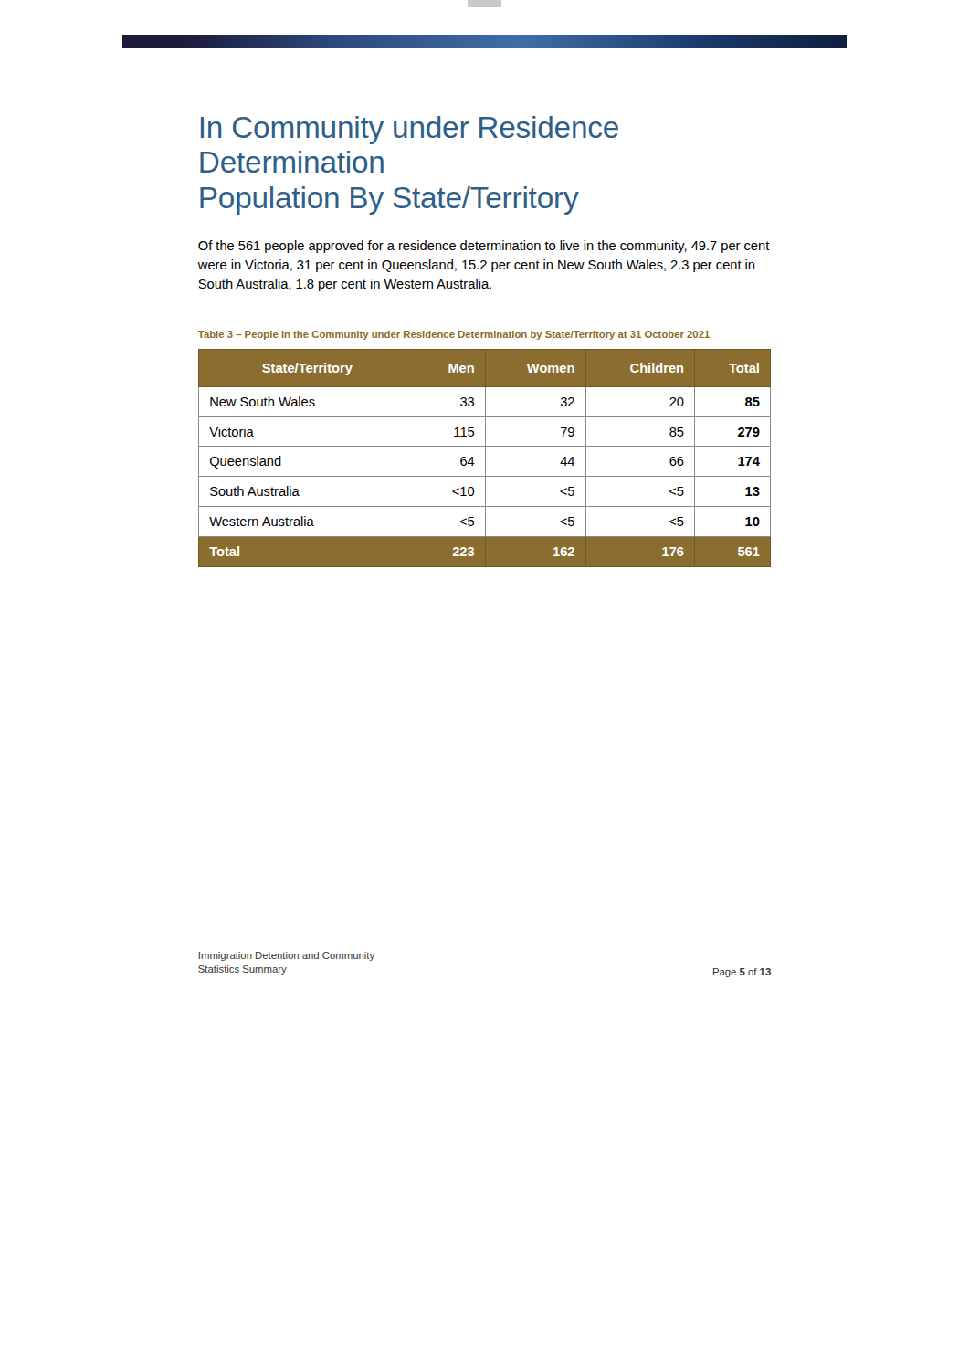In Community under Residence Determination
Population By State/Territory
Of the 561 people approved for a residence determination to live in the community, 49.7 per cent were in Victoria, 31 per cent in Queensland, 15.2 per cent in New South Wales, 2.3 per cent in South Australia, 1.8 per cent in Western Australia.
Table 3 – People in the Community under Residence Determination by State/Territory at 31 October 2021
| State/Territory | Men | Women | Children | Total |
| --- | --- | --- | --- | --- |
| New South Wales | 33 | 32 | 20 | 85 |
| Victoria | 115 | 79 | 85 | 279 |
| Queensland | 64 | 44 | 66 | 174 |
| South Australia | <10 | <5 | <5 | 13 |
| Western Australia | <5 | <5 | <5 | 10 |
| Total | 223 | 162 | 176 | 561 |
Immigration Detention and Community
Statistics Summary
Page 5 of 13